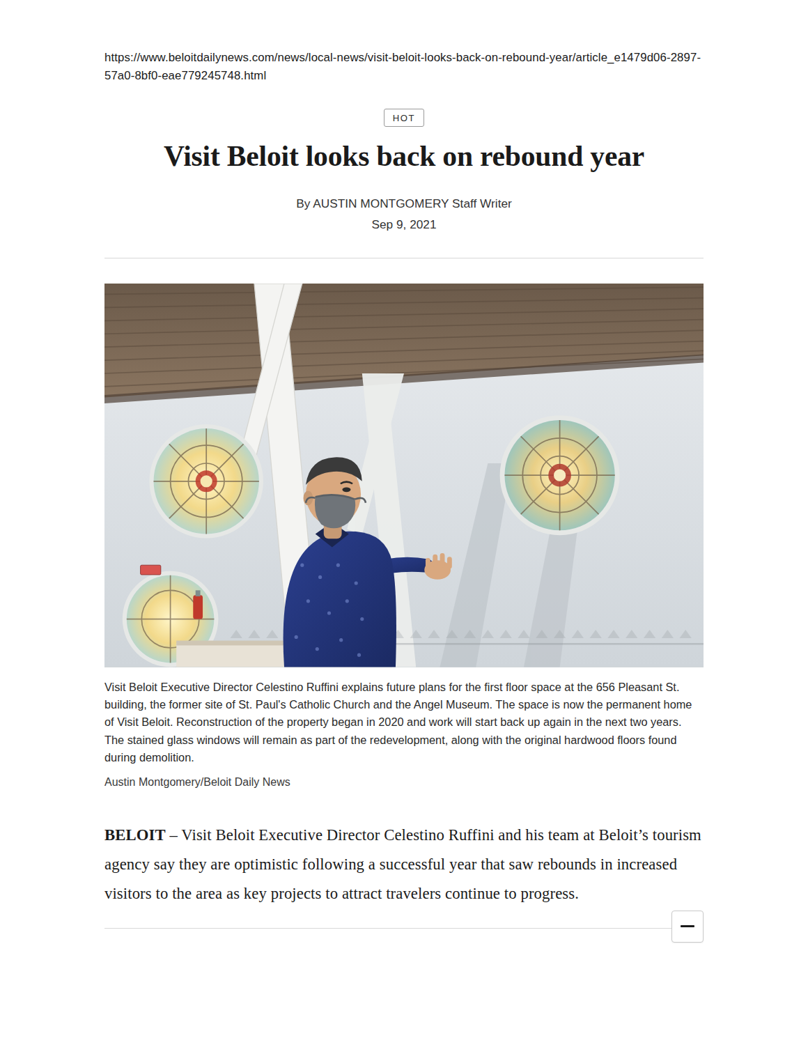https://www.beloitdailynews.com/news/local-news/visit-beloit-looks-back-on-rebound-year/article_e1479d06-2897-57a0-8bf0-eae779245748.html
Hot
Visit Beloit looks back on rebound year
By AUSTIN MONTGOMERY Staff Writer Sep 9, 2021
Visit Beloit Executive Director Celestino Ruffini explains future plans for the first floor space at the 656 Pleasant St. building, the former site of St. Paul's Catholic Church and the Angel Museum. The space is now the permanent home of Visit Beloit. Reconstruction of the property began in 2020 and work will start back up again in the next two years. The stained glass windows will remain as part of the redevelopment, along with the original hardwood floors found during demolition.
Austin Montgomery/Beloit Daily News
BELOIT – Visit Beloit Executive Director Celestino Ruffini and his team at Beloit’s tourism agency say they are optimistic following a successful year that saw rebounds in increased visitors to the area as key projects to attract travelers continue to progress.